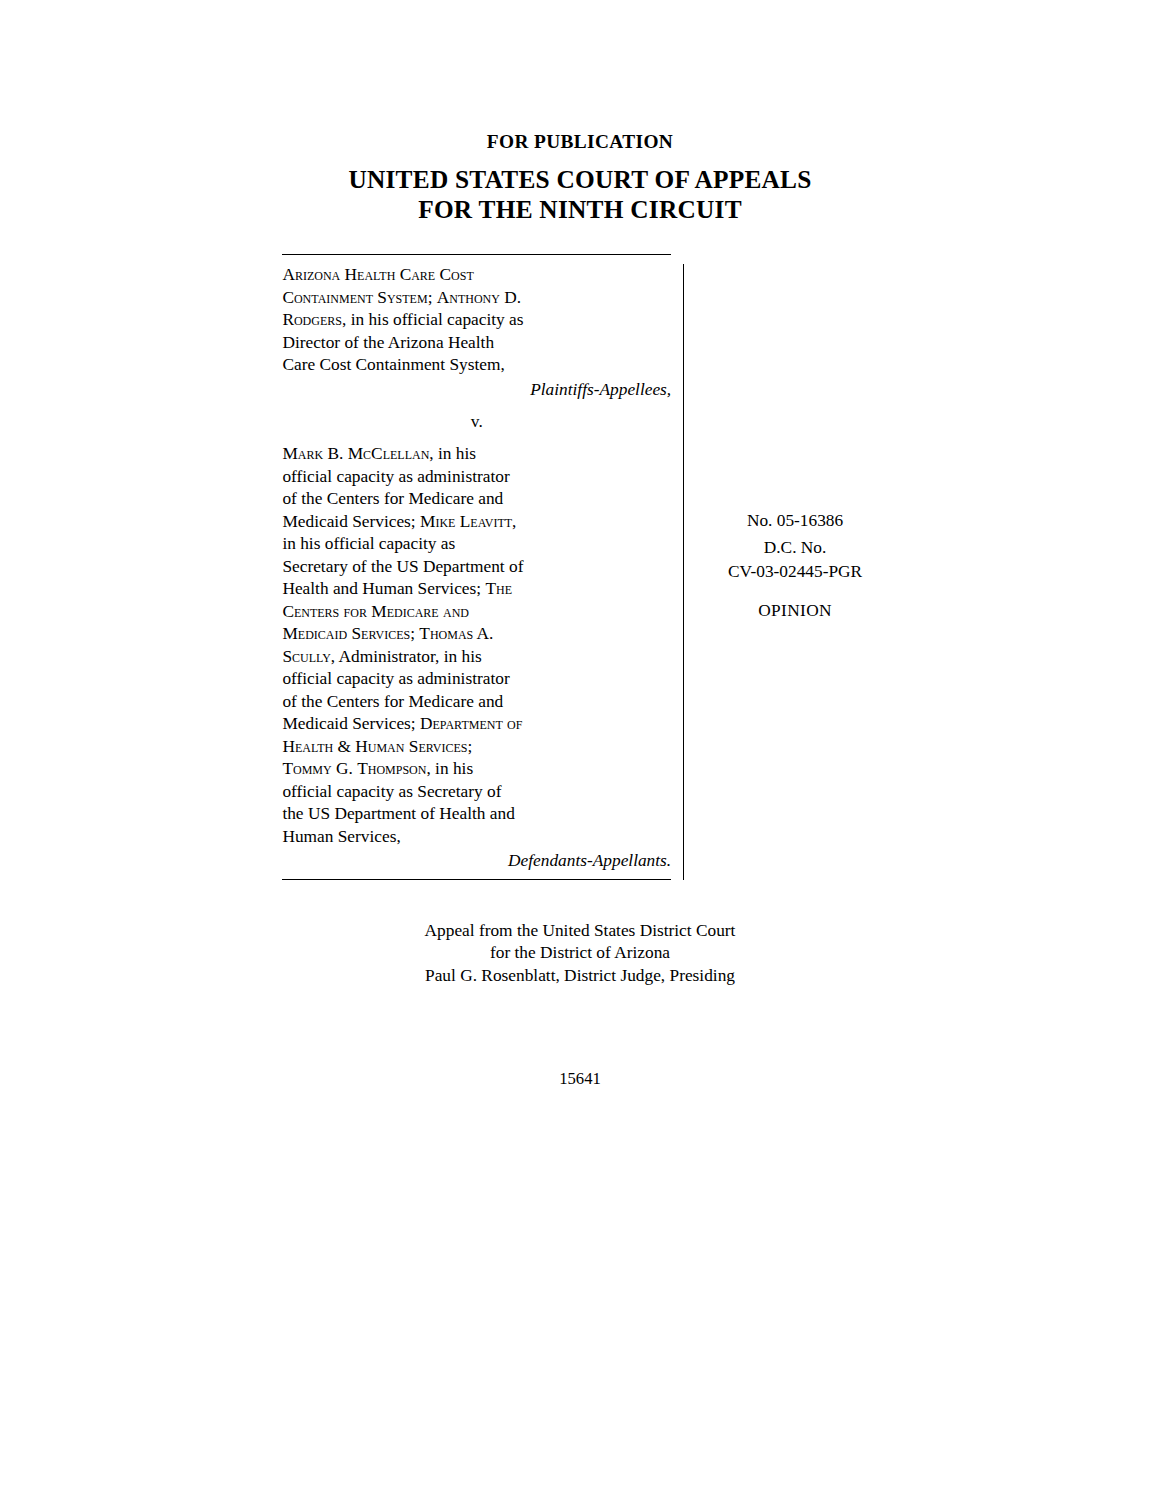FOR PUBLICATION
UNITED STATES COURT OF APPEALS
FOR THE NINTH CIRCUIT
| Arizona Health Care Cost Containment System ; Anthony D. Rodgers , in his official capacity as Director of the Arizona Health Care Cost Containment System, Plaintiffs-Appellees, v. Mark B. McClellan , in his official capacity as administrator of the Centers for Medicare and Medicaid Services; Mike Leavitt , in his official capacity as Secretary of the US Department of Health and Human Services; The Centers for Medicare and Medicaid Services ; Thomas A. Scully , Administrator, in his official capacity as administrator of the Centers for Medicare and Medicaid Services; Department of Health & Human Services ; Tommy G. Thompson , in his official capacity as Secretary of the US Department of Health and Human Services, Defendants-Appellants. | No. 05-16386 D.C. No. CV-03-02445-PGR OPINION |
Appeal from the United States District Court
for the District of Arizona
Paul G. Rosenblatt, District Judge, Presiding
15641